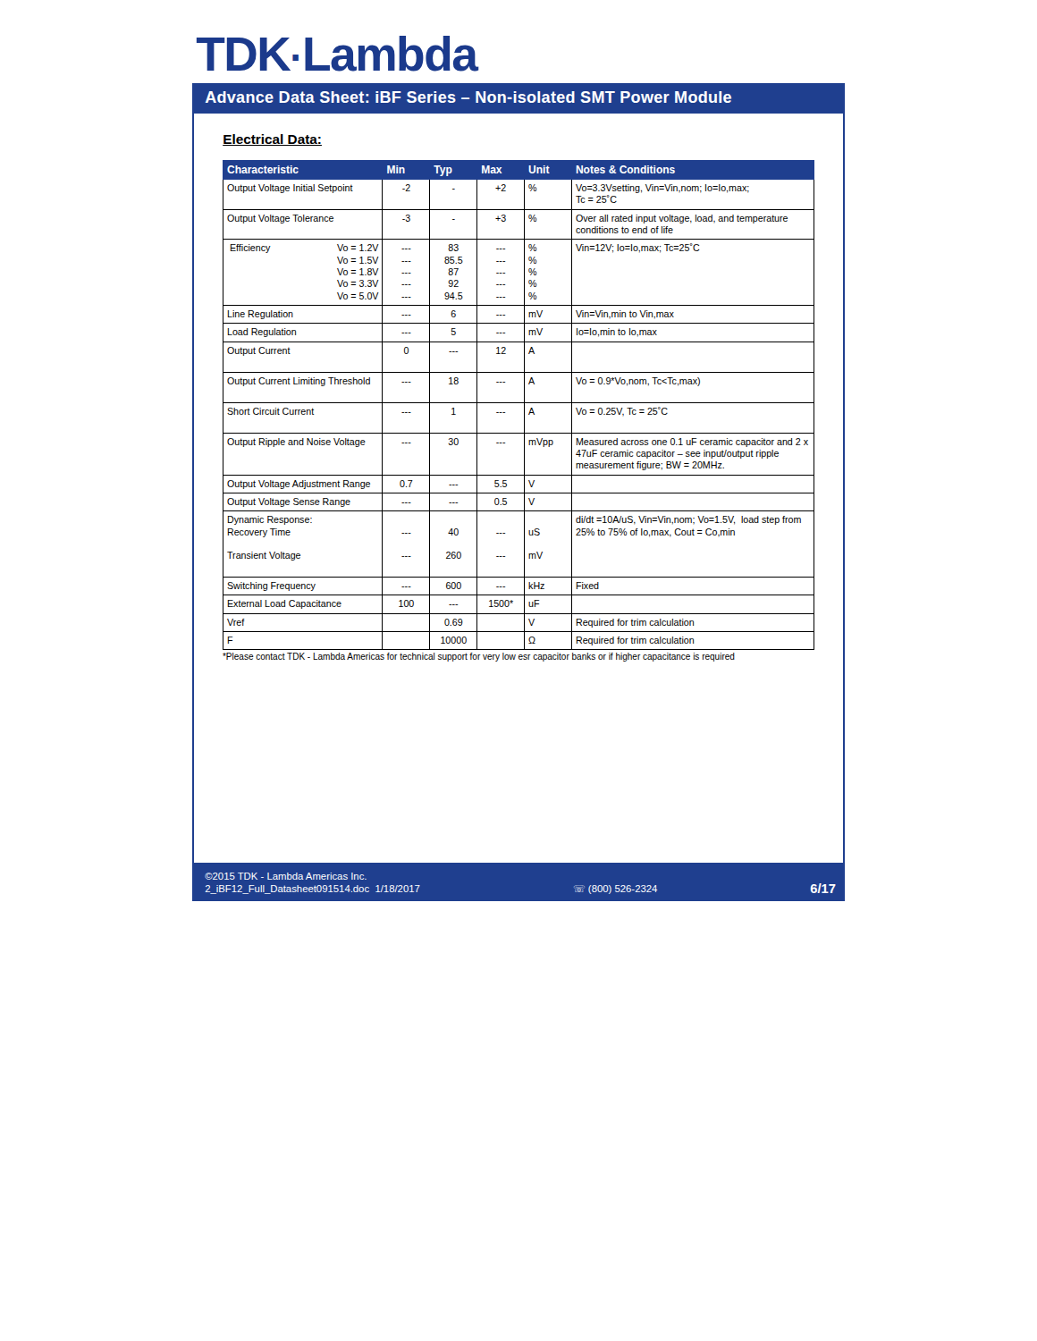TDK·Lambda
Advance Data Sheet: iBF Series – Non-isolated SMT Power Module
Electrical Data:
| Characteristic | Min | Typ | Max | Unit | Notes & Conditions |
| --- | --- | --- | --- | --- | --- |
| Output Voltage Initial Setpoint | -2 | - | +2 | % | Vo=3.3Vsetting, Vin=Vin,nom; Io=Io,max; Tc = 25˚C |
| Output Voltage Tolerance | -3 | - | +3 | % | Over all rated input voltage, load, and temperature conditions to end of life |
| Efficiency Vo = 1.2V Vo = 1.5V Vo = 1.8V Vo = 3.3V Vo = 5.0V | --- --- --- --- --- | 83 85.5 87 92 94.5 | --- --- --- --- --- | % % % % % | Vin=12V; Io=Io,max; Tc=25˚C |
| Line Regulation | --- | 6 | --- | mV | Vin=Vin,min to Vin,max |
| Load Regulation | --- | 5 | --- | mV | Io=Io,min to Io,max |
| Output Current | 0 | --- | 12 | A | |
| Output Current Limiting Threshold | --- | 18 | --- | A | Vo = 0.9*Vo,nom, Tc<Tc,max) |
| Short Circuit Current | --- | 1 | --- | A | Vo = 0.25V, Tc = 25˚C |
| Output Ripple and Noise Voltage | --- | 30 | --- | mVpp | Measured across one 0.1 uF ceramic capacitor and 2 x 47uF ceramic capacitor – see input/output ripple measurement figure; BW = 20MHz. |
| Output Voltage Adjustment Range | 0.7 | --- | 5.5 | V | |
| Output Voltage Sense Range | --- | --- | 0.5 | V | |
| Dynamic Response: Recovery Time Transient Voltage | --- --- | 40 260 | --- --- | uS mV | di/dt =10A/uS, Vin=Vin,nom; Vo=1.5V, load step from 25% to 75% of Io,max, Cout = Co,min |
| Switching Frequency | --- | 600 | --- | kHz | Fixed |
| External Load Capacitance | 100 | --- | 1500* | uF | |
| Vref | | 0.69 | | V | Required for trim calculation |
| F | | 10000 | | Ω | Required for trim calculation |
*Please contact TDK - Lambda Americas for technical support for very low esr capacitor banks or if higher capacitance is required
©2015 TDK - Lambda Americas Inc.
2_iBF12_Full_Datasheet091514.doc 1/18/2017
☏ (800) 526-2324
6/17